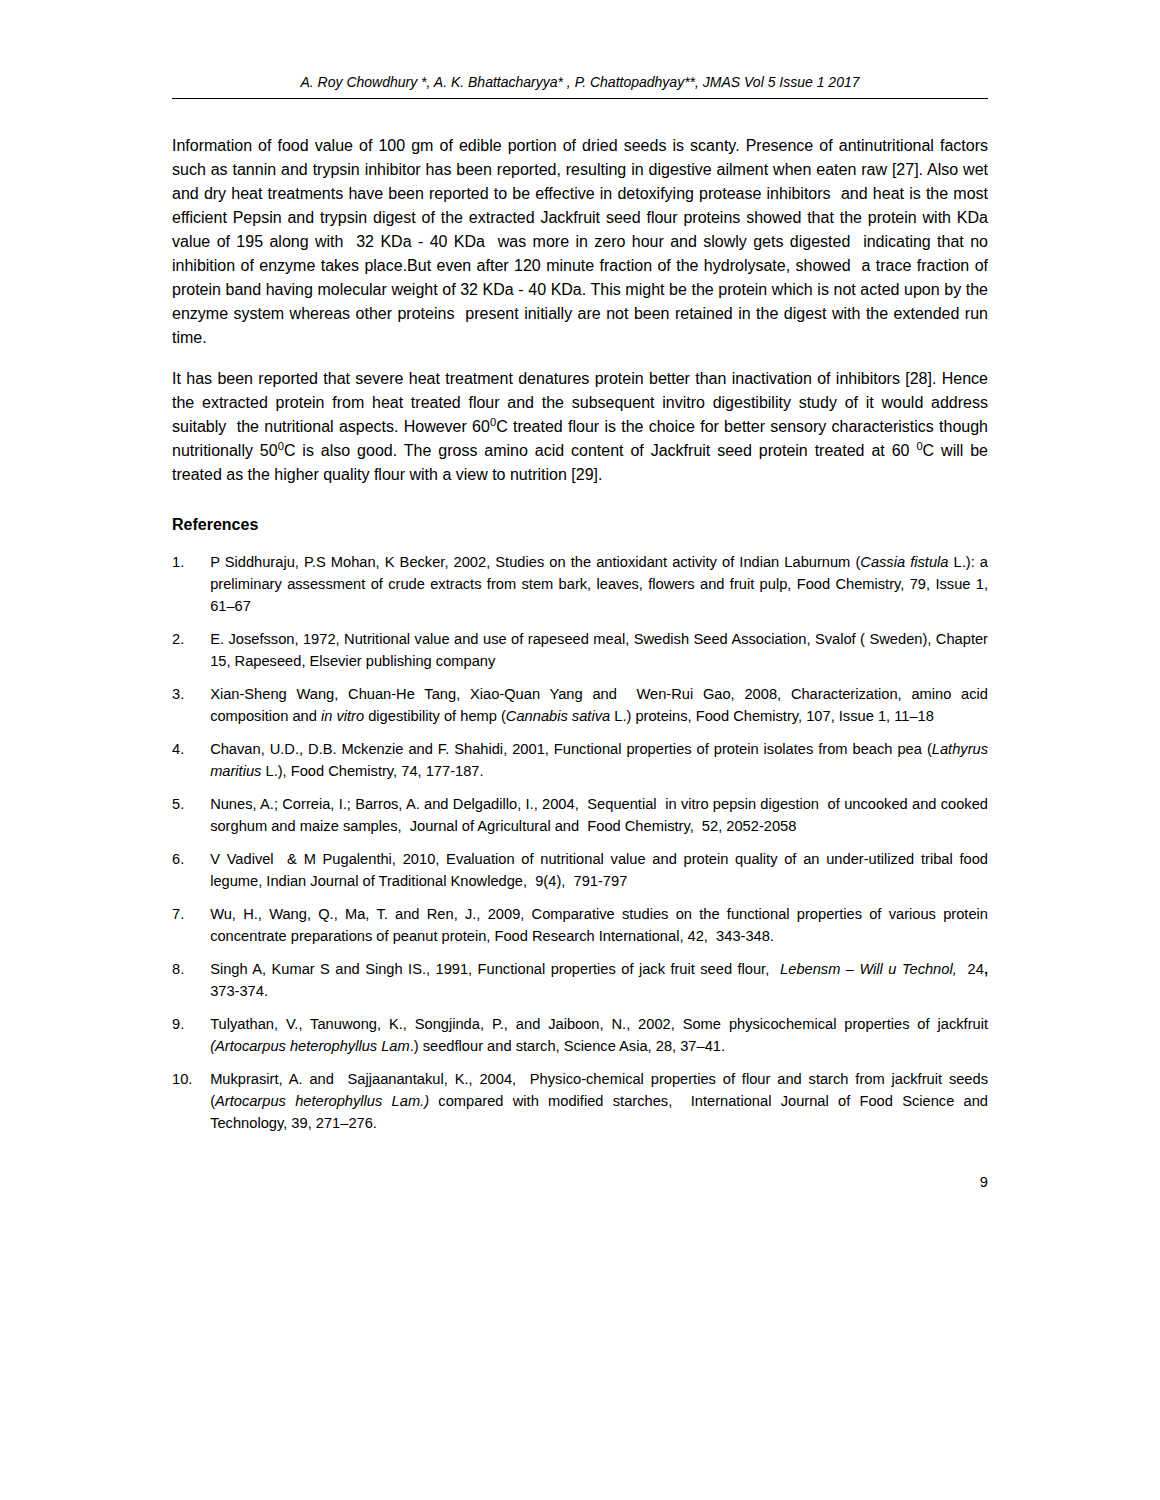A. Roy Chowdhury *, A. K. Bhattacharyya* , P. Chattopadhyay**, JMAS Vol 5 Issue 1 2017
Information of food value of 100 gm of edible portion of dried seeds is scanty. Presence of antinutritional factors such as tannin and trypsin inhibitor has been reported, resulting in digestive ailment when eaten raw [27]. Also wet and dry heat treatments have been reported to be effective in detoxifying protease inhibitors and heat is the most efficient Pepsin and trypsin digest of the extracted Jackfruit seed flour proteins showed that the protein with KDa value of 195 along with 32 KDa - 40 KDa was more in zero hour and slowly gets digested indicating that no inhibition of enzyme takes place.But even after 120 minute fraction of the hydrolysate, showed a trace fraction of protein band having molecular weight of 32 KDa - 40 KDa. This might be the protein which is not acted upon by the enzyme system whereas other proteins present initially are not been retained in the digest with the extended run time.
It has been reported that severe heat treatment denatures protein better than inactivation of inhibitors [28]. Hence the extracted protein from heat treated flour and the subsequent invitro digestibility study of it would address suitably the nutritional aspects. However 600C treated flour is the choice for better sensory characteristics though nutritionally 500C is also good. The gross amino acid content of Jackfruit seed protein treated at 60 0C will be treated as the higher quality flour with a view to nutrition [29].
References
1. P Siddhuraju, P.S Mohan, K Becker, 2002, Studies on the antioxidant activity of Indian Laburnum (Cassia fistula L.): a preliminary assessment of crude extracts from stem bark, leaves, flowers and fruit pulp, Food Chemistry, 79, Issue 1, 61–67
2. E. Josefsson, 1972, Nutritional value and use of rapeseed meal, Swedish Seed Association, Svalof ( Sweden), Chapter 15, Rapeseed, Elsevier publishing company
3. Xian-Sheng Wang, Chuan-He Tang, Xiao-Quan Yang and Wen-Rui Gao, 2008, Characterization, amino acid composition and in vitro digestibility of hemp (Cannabis sativa L.) proteins, Food Chemistry, 107, Issue 1, 11–18
4. Chavan, U.D., D.B. Mckenzie and F. Shahidi, 2001, Functional properties of protein isolates from beach pea (Lathyrus maritius L.), Food Chemistry, 74, 177-187.
5. Nunes, A.; Correia, I.; Barros, A. and Delgadillo, I., 2004, Sequential in vitro pepsin digestion of uncooked and cooked sorghum and maize samples, Journal of Agricultural and Food Chemistry, 52, 2052-2058
6. V Vadivel & M Pugalenthi, 2010, Evaluation of nutritional value and protein quality of an under-utilized tribal food legume, Indian Journal of Traditional Knowledge, 9(4), 791-797
7. Wu, H., Wang, Q., Ma, T. and Ren, J., 2009, Comparative studies on the functional properties of various protein concentrate preparations of peanut protein, Food Research International, 42, 343-348.
8. Singh A, Kumar S and Singh IS., 1991, Functional properties of jack fruit seed flour, Lebensm – Will u Technol, 24, 373-374.
9. Tulyathan, V., Tanuwong, K., Songjinda, P., and Jaiboon, N., 2002, Some physicochemical properties of jackfruit (Artocarpus heterophyllus Lam.) seedflour and starch, Science Asia, 28, 37–41.
10. Mukprasirt, A. and Sajjaanantakul, K., 2004, Physico-chemical properties of flour and starch from jackfruit seeds (Artocarpus heterophyllus Lam.) compared with modified starches, International Journal of Food Science and Technology, 39, 271–276.
9